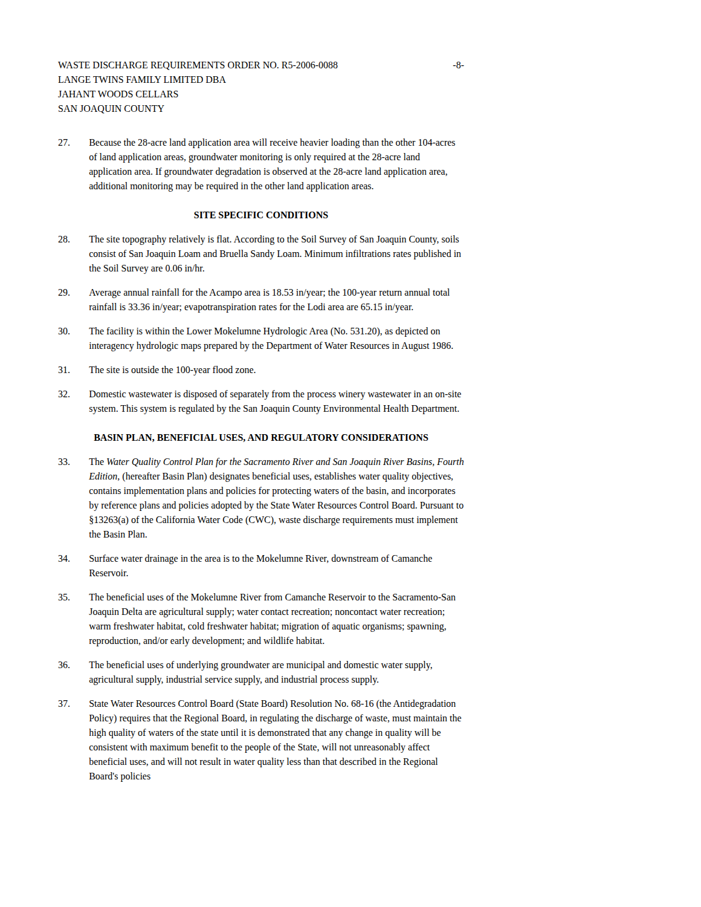Waste Discharge Requirements Order No. R5-2006-0088 -8-
Lange Twins Family Limited dba
Jahant Woods Cellars
San Joaquin County
27. Because the 28-acre land application area will receive heavier loading than the other 104-acres of land application areas, groundwater monitoring is only required at the 28-acre land application area. If groundwater degradation is observed at the 28-acre land application area, additional monitoring may be required in the other land application areas.
Site Specific Conditions
28. The site topography relatively is flat. According to the Soil Survey of San Joaquin County, soils consist of San Joaquin Loam and Bruella Sandy Loam. Minimum infiltrations rates published in the Soil Survey are 0.06 in/hr.
29. Average annual rainfall for the Acampo area is 18.53 in/year; the 100-year return annual total rainfall is 33.36 in/year; evapotranspiration rates for the Lodi area are 65.15 in/year.
30. The facility is within the Lower Mokelumne Hydrologic Area (No. 531.20), as depicted on interagency hydrologic maps prepared by the Department of Water Resources in August 1986.
31. The site is outside the 100-year flood zone.
32. Domestic wastewater is disposed of separately from the process winery wastewater in an on-site system. This system is regulated by the San Joaquin County Environmental Health Department.
Basin Plan, Beneficial Uses, and Regulatory Considerations
33. The Water Quality Control Plan for the Sacramento River and San Joaquin River Basins, Fourth Edition, (hereafter Basin Plan) designates beneficial uses, establishes water quality objectives, contains implementation plans and policies for protecting waters of the basin, and incorporates by reference plans and policies adopted by the State Water Resources Control Board. Pursuant to §13263(a) of the California Water Code (CWC), waste discharge requirements must implement the Basin Plan.
34. Surface water drainage in the area is to the Mokelumne River, downstream of Camanche Reservoir.
35. The beneficial uses of the Mokelumne River from Camanche Reservoir to the Sacramento-San Joaquin Delta are agricultural supply; water contact recreation; noncontact water recreation; warm freshwater habitat, cold freshwater habitat; migration of aquatic organisms; spawning, reproduction, and/or early development; and wildlife habitat.
36. The beneficial uses of underlying groundwater are municipal and domestic water supply, agricultural supply, industrial service supply, and industrial process supply.
37. State Water Resources Control Board (State Board) Resolution No. 68-16 (the Antidegradation Policy) requires that the Regional Board, in regulating the discharge of waste, must maintain the high quality of waters of the state until it is demonstrated that any change in quality will be consistent with maximum benefit to the people of the State, will not unreasonably affect beneficial uses, and will not result in water quality less than that described in the Regional Board's policies